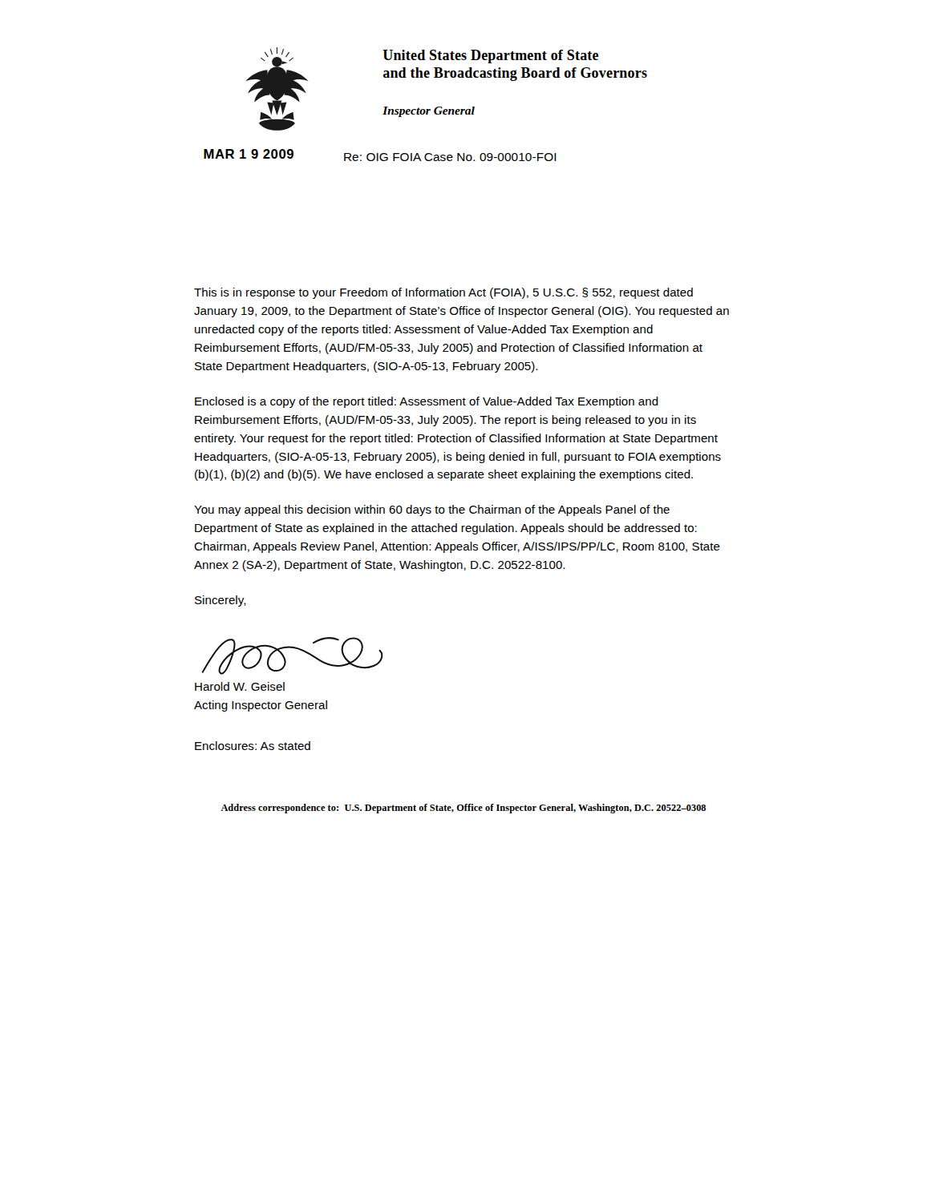United States Department of State
and the Broadcasting Board of Governors
Inspector General
MAR 1 9 2009
Re: OIG FOIA Case No. 09-00010-FOI
This is in response to your Freedom of Information Act (FOIA), 5 U.S.C. § 552, request dated January 19, 2009, to the Department of State’s Office of Inspector General (OIG). You requested an unredacted copy of the reports titled: Assessment of Value-Added Tax Exemption and Reimbursement Efforts, (AUD/FM-05-33, July 2005) and Protection of Classified Information at State Department Headquarters, (SIO-A-05-13, February 2005).
Enclosed is a copy of the report titled: Assessment of Value-Added Tax Exemption and Reimbursement Efforts, (AUD/FM-05-33, July 2005). The report is being released to you in its entirety. Your request for the report titled: Protection of Classified Information at State Department Headquarters, (SIO-A-05-13, February 2005), is being denied in full, pursuant to FOIA exemptions (b)(1), (b)(2) and (b)(5). We have enclosed a separate sheet explaining the exemptions cited.
You may appeal this decision within 60 days to the Chairman of the Appeals Panel of the Department of State as explained in the attached regulation. Appeals should be addressed to: Chairman, Appeals Review Panel, Attention: Appeals Officer, A/ISS/IPS/PP/LC, Room 8100, State Annex 2 (SA-2), Department of State, Washington, D.C. 20522-8100.
Sincerely,
Harold W. Geisel
Acting Inspector General
Enclosures: As stated
Address correspondence to: U.S. Department of State, Office of Inspector General, Washington, D.C. 20522–0308